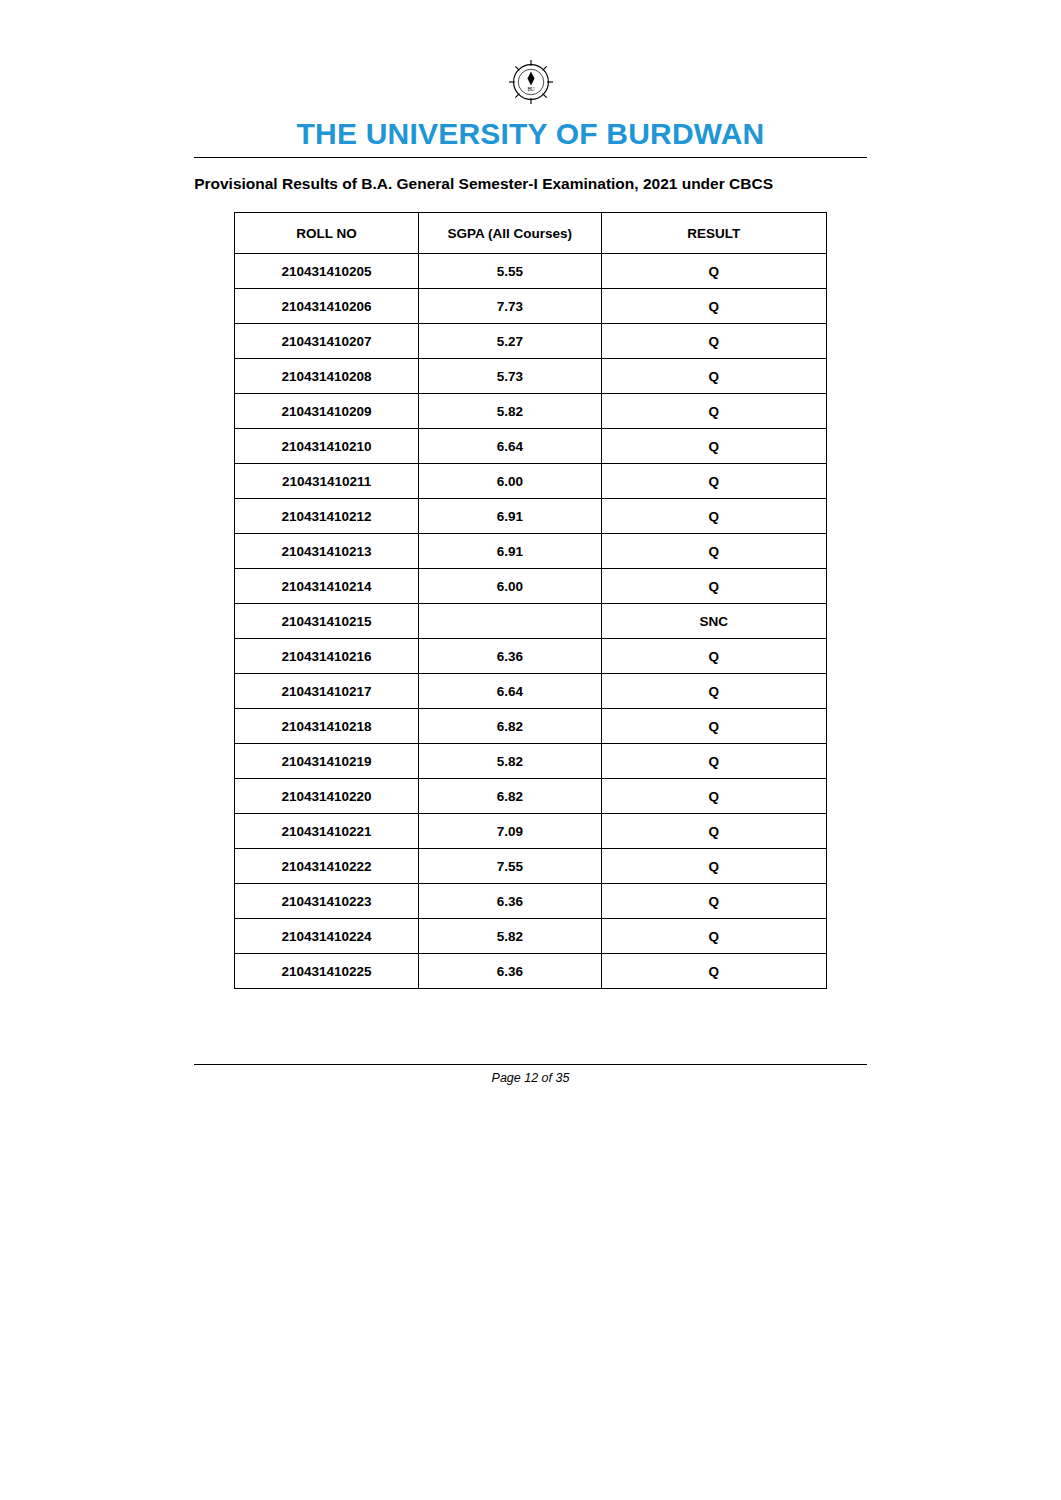BU
THE UNIVERSITY OF BURDWAN
Provisional Results of B.A. General Semester-I Examination, 2021 under CBCS
| ROLL NO | SGPA (All Courses) | RESULT |
| --- | --- | --- |
| 210431410205 | 5.55 | Q |
| 210431410206 | 7.73 | Q |
| 210431410207 | 5.27 | Q |
| 210431410208 | 5.73 | Q |
| 210431410209 | 5.82 | Q |
| 210431410210 | 6.64 | Q |
| 210431410211 | 6.00 | Q |
| 210431410212 | 6.91 | Q |
| 210431410213 | 6.91 | Q |
| 210431410214 | 6.00 | Q |
| 210431410215 | | SNC |
| 210431410216 | 6.36 | Q |
| 210431410217 | 6.64 | Q |
| 210431410218 | 6.82 | Q |
| 210431410219 | 5.82 | Q |
| 210431410220 | 6.82 | Q |
| 210431410221 | 7.09 | Q |
| 210431410222 | 7.55 | Q |
| 210431410223 | 6.36 | Q |
| 210431410224 | 5.82 | Q |
| 210431410225 | 6.36 | Q |
Page 12 of 35